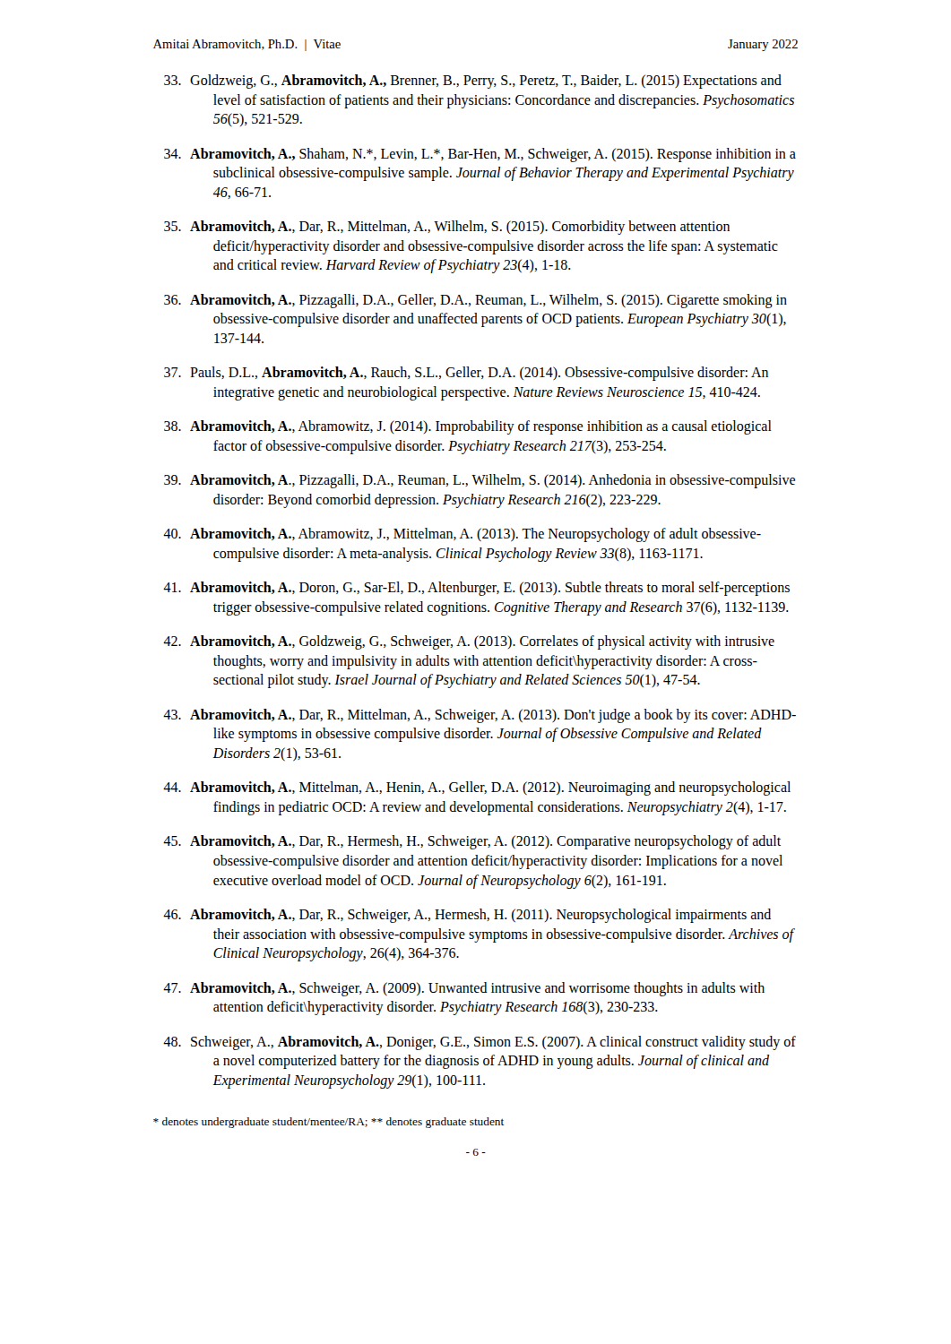Amitai Abramovitch, Ph.D. | Vitae January 2022
33. Goldzweig, G., Abramovitch, A., Brenner, B., Perry, S., Peretz, T., Baider, L. (2015) Expectations and level of satisfaction of patients and their physicians: Concordance and discrepancies. Psychosomatics 56(5), 521-529.
34. Abramovitch, A., Shaham, N.*, Levin, L.*, Bar-Hen, M., Schweiger, A. (2015). Response inhibition in a subclinical obsessive-compulsive sample. Journal of Behavior Therapy and Experimental Psychiatry 46, 66-71.
35. Abramovitch, A., Dar, R., Mittelman, A., Wilhelm, S. (2015). Comorbidity between attention deficit/hyperactivity disorder and obsessive-compulsive disorder across the life span: A systematic and critical review. Harvard Review of Psychiatry 23(4), 1-18.
36. Abramovitch, A., Pizzagalli, D.A., Geller, D.A., Reuman, L., Wilhelm, S. (2015). Cigarette smoking in obsessive-compulsive disorder and unaffected parents of OCD patients. European Psychiatry 30(1), 137-144.
37. Pauls, D.L., Abramovitch, A., Rauch, S.L., Geller, D.A. (2014). Obsessive-compulsive disorder: An integrative genetic and neurobiological perspective. Nature Reviews Neuroscience 15, 410-424.
38. Abramovitch, A., Abramowitz, J. (2014). Improbability of response inhibition as a causal etiological factor of obsessive-compulsive disorder. Psychiatry Research 217(3), 253-254.
39. Abramovitch, A., Pizzagalli, D.A., Reuman, L., Wilhelm, S. (2014). Anhedonia in obsessive-compulsive disorder: Beyond comorbid depression. Psychiatry Research 216(2), 223-229.
40. Abramovitch, A., Abramowitz, J., Mittelman, A. (2013). The Neuropsychology of adult obsessive-compulsive disorder: A meta-analysis. Clinical Psychology Review 33(8), 1163-1171.
41. Abramovitch, A., Doron, G., Sar-El, D., Altenburger, E. (2013). Subtle threats to moral self-perceptions trigger obsessive-compulsive related cognitions. Cognitive Therapy and Research 37(6), 1132-1139.
42. Abramovitch, A., Goldzweig, G., Schweiger, A. (2013). Correlates of physical activity with intrusive thoughts, worry and impulsivity in adults with attention deficit\hyperactivity disorder: A cross-sectional pilot study. Israel Journal of Psychiatry and Related Sciences 50(1), 47-54.
43. Abramovitch, A., Dar, R., Mittelman, A., Schweiger, A. (2013). Don't judge a book by its cover: ADHD-like symptoms in obsessive compulsive disorder. Journal of Obsessive Compulsive and Related Disorders 2(1), 53-61.
44. Abramovitch, A., Mittelman, A., Henin, A., Geller, D.A. (2012). Neuroimaging and neuropsychological findings in pediatric OCD: A review and developmental considerations. Neuropsychiatry 2(4), 1-17.
45. Abramovitch, A., Dar, R., Hermesh, H., Schweiger, A. (2012). Comparative neuropsychology of adult obsessive-compulsive disorder and attention deficit/hyperactivity disorder: Implications for a novel executive overload model of OCD. Journal of Neuropsychology 6(2), 161-191.
46. Abramovitch, A., Dar, R., Schweiger, A., Hermesh, H. (2011). Neuropsychological impairments and their association with obsessive-compulsive symptoms in obsessive-compulsive disorder. Archives of Clinical Neuropsychology, 26(4), 364-376.
47. Abramovitch, A., Schweiger, A. (2009). Unwanted intrusive and worrisome thoughts in adults with attention deficit\hyperactivity disorder. Psychiatry Research 168(3), 230-233.
48. Schweiger, A., Abramovitch, A., Doniger, G.E., Simon E.S. (2007). A clinical construct validity study of a novel computerized battery for the diagnosis of ADHD in young adults. Journal of clinical and Experimental Neuropsychology 29(1), 100-111.
* denotes undergraduate student/mentee/RA; ** denotes graduate student
- 6 -